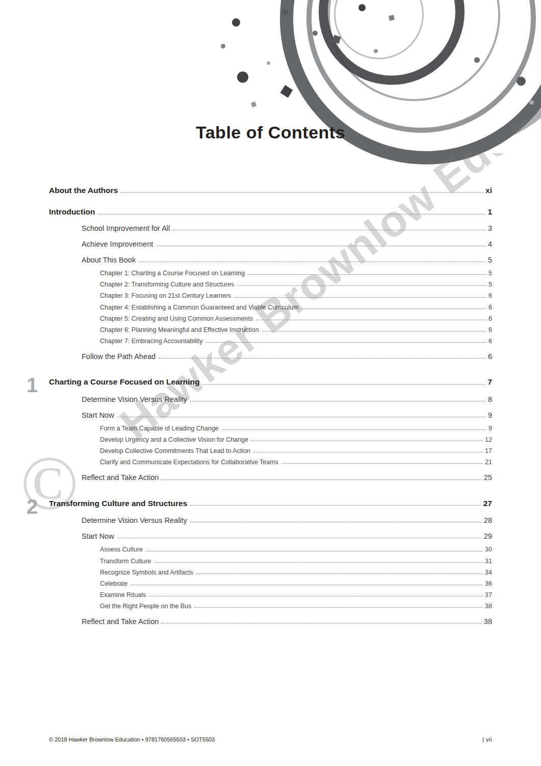Hawker Brownlow Education
©
Table of Contents
About the Authors xi
Introduction 1
School Improvement for All 3
Achieve Improvement 4
About This Book 5
Chapter 1: Charting a Course Focused on Learning 5
Chapter 2: Transforming Culture and Structures 5
Chapter 3: Focusing on 21st Century Learners 6
Chapter 4: Establishing a Common Guaranteed and Viable Curriculum 6
Chapter 5: Creating and Using Common Assessments 6
Chapter 6: Planning Meaningful and Effective Instruction 6
Chapter 7: Embracing Accountability 6
Follow the Path Ahead 6
1
Charting a Course Focused on Learning 7
Determine Vision Versus Reality 8
Start Now 9
Form a Team Capable of Leading Change 9
Develop Urgency and a Collective Vision for Change 12
Develop Collective Commitments That Lead to Action 17
Clarify and Communicate Expectations for Collaborative Teams 21
Reflect and Take Action 25
2
Transforming Culture and Structures 27
Determine Vision Versus Reality 28
Start Now 29
Assess Culture 30
Transform Culture 31
Recognize Symbols and Artifacts 34
Celebrate 36
Examine Rituals 37
Get the Right People on the Bus 38
Reflect and Take Action 38
© 2018 Hawker Brownlow Education • 9781760565503 • SOT5503
| vii